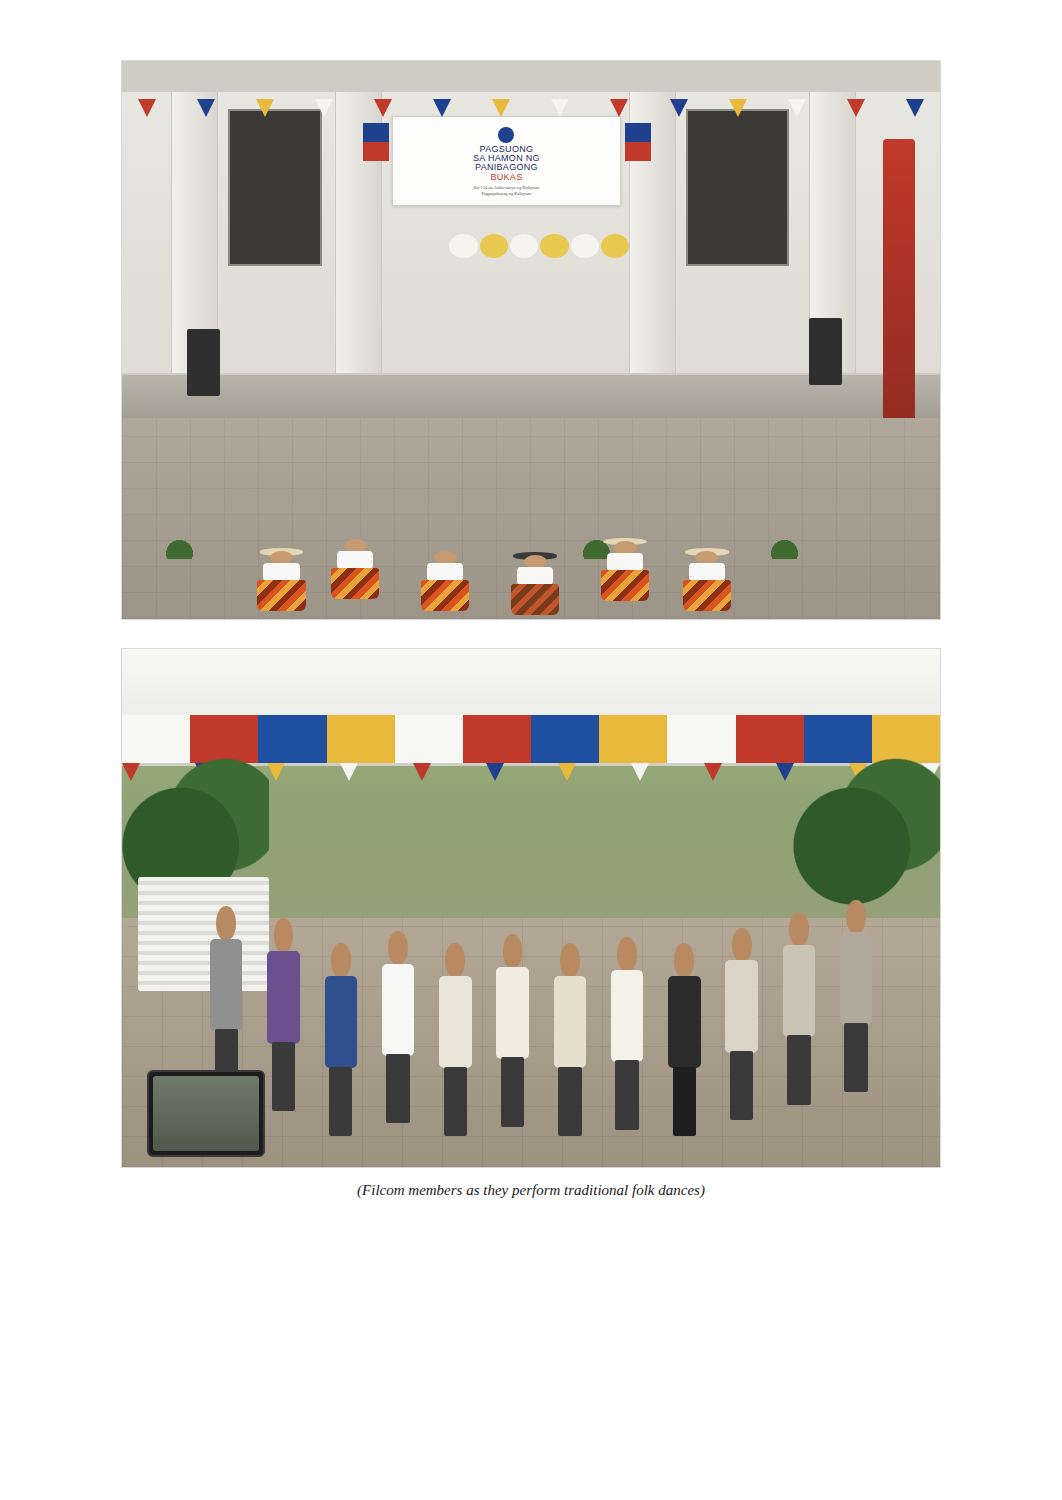Pagsuong
sa Hamon ng
Panibagong
Bukas
Ika-124 na Anibersaryo ng Kalayaan
Pagpapahayag ng Kalayaan
(Filcom members as they perform traditional folk dances)